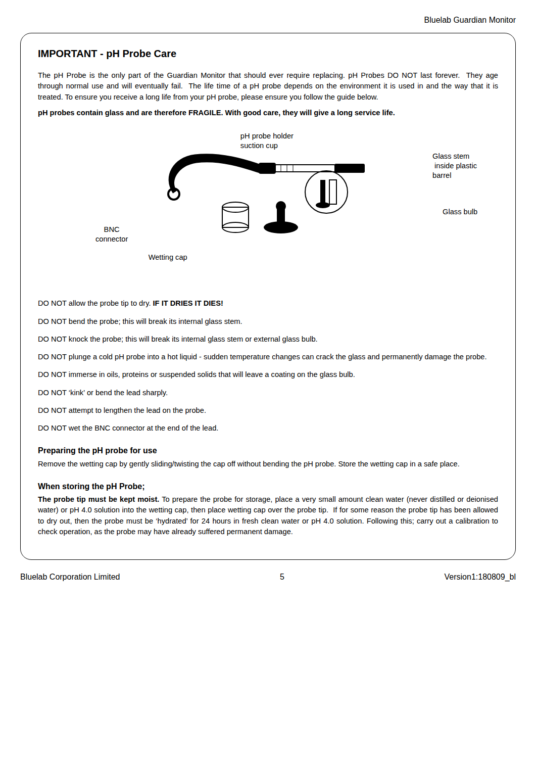Bluelab Guardian Monitor
IMPORTANT - pH Probe Care
The pH Probe is the only part of the Guardian Monitor that should ever require replacing. pH Probes DO NOT last forever. They age through normal use and will eventually fail. The life time of a pH probe depends on the environment it is used in and the way that it is treated. To ensure you receive a long life from your pH probe, please ensure you follow the guide below.
pH probes contain glass and are therefore FRAGILE. With good care, they will give a long service life.
pH probe holder
suction cup
Glass stem
inside plastic
barrel
Glass bulb
BNC
connector
Wetting cap
DO NOT allow the probe tip to dry. IF IT DRIES IT DIES!
DO NOT bend the probe; this will break its internal glass stem.
DO NOT knock the probe; this will break its internal glass stem or external glass bulb.
DO NOT plunge a cold pH probe into a hot liquid - sudden temperature changes can crack the glass and permanently damage the probe.
DO NOT immerse in oils, proteins or suspended solids that will leave a coating on the glass bulb.
DO NOT ‘kink’ or bend the lead sharply.
DO NOT attempt to lengthen the lead on the probe.
DO NOT wet the BNC connector at the end of the lead.
Preparing the pH probe for use
Remove the wetting cap by gently sliding/twisting the cap off without bending the pH probe. Store the wetting cap in a safe place.
When storing the pH Probe;
The probe tip must be kept moist. To prepare the probe for storage, place a very small amount clean water (never distilled or deionised water) or pH 4.0 solution into the wetting cap, then place wetting cap over the probe tip. If for some reason the probe tip has been allowed to dry out, then the probe must be ‘hydrated’ for 24 hours in fresh clean water or pH 4.0 solution. Following this; carry out a calibration to check operation, as the probe may have already suffered permanent damage.
Bluelab Corporation Limited
5
Version1:180809_bl